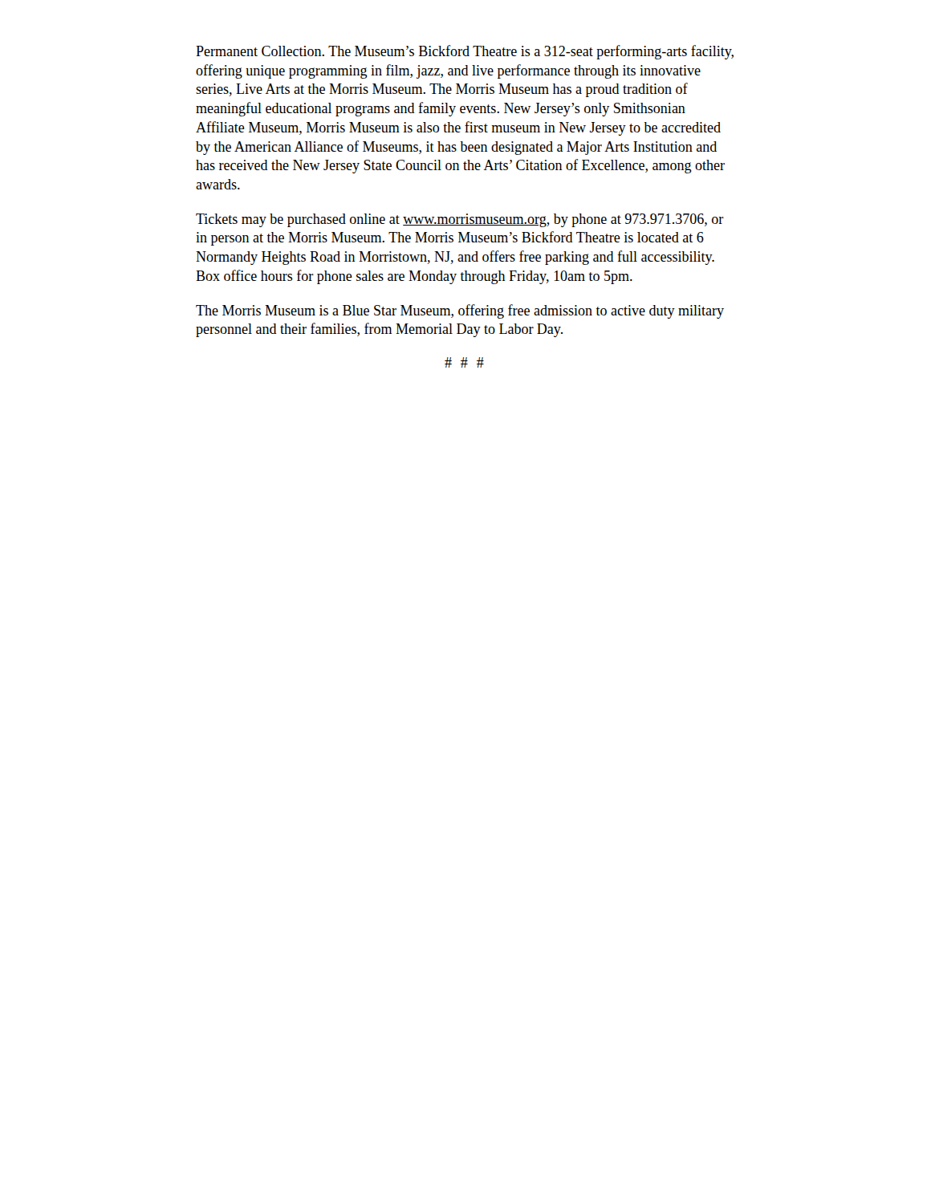Permanent Collection. The Museum’s Bickford Theatre is a 312-seat performing-arts facility, offering unique programming in film, jazz, and live performance through its innovative series, Live Arts at the Morris Museum. The Morris Museum has a proud tradition of meaningful educational programs and family events. New Jersey’s only Smithsonian Affiliate Museum, Morris Museum is also the first museum in New Jersey to be accredited by the American Alliance of Museums, it has been designated a Major Arts Institution and has received the New Jersey State Council on the Arts’ Citation of Excellence, among other awards.
Tickets may be purchased online at www.morrismuseum.org, by phone at 973.971.3706, or in person at the Morris Museum. The Morris Museum’s Bickford Theatre is located at 6 Normandy Heights Road in Morristown, NJ, and offers free parking and full accessibility. Box office hours for phone sales are Monday through Friday, 10am to 5pm.
The Morris Museum is a Blue Star Museum, offering free admission to active duty military personnel and their families, from Memorial Day to Labor Day.
# # #